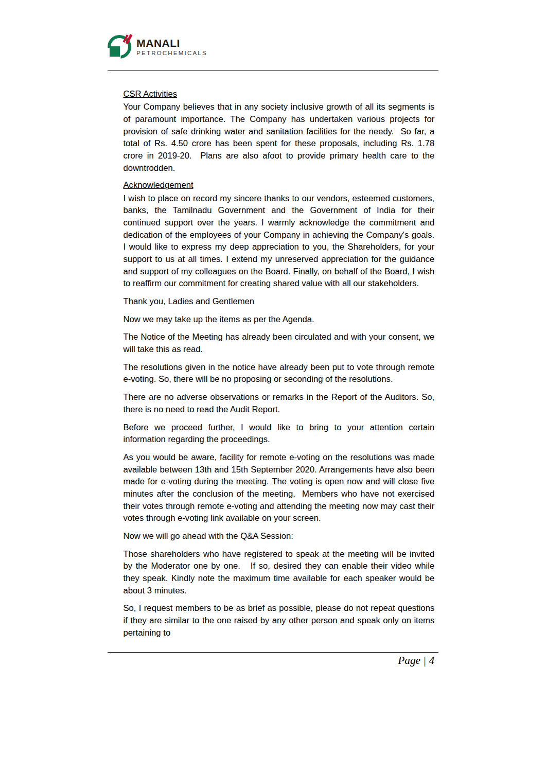MANALI
PETROCHEMICALS
CSR Activities
Your Company believes that in any society inclusive growth of all its segments is of paramount importance. The Company has undertaken various projects for provision of safe drinking water and sanitation facilities for the needy. So far, a total of Rs. 4.50 crore has been spent for these proposals, including Rs. 1.78 crore in 2019-20. Plans are also afoot to provide primary health care to the downtrodden.
Acknowledgement
I wish to place on record my sincere thanks to our vendors, esteemed customers, banks, the Tamilnadu Government and the Government of India for their continued support over the years. I warmly acknowledge the commitment and dedication of the employees of your Company in achieving the Company's goals. I would like to express my deep appreciation to you, the Shareholders, for your support to us at all times. I extend my unreserved appreciation for the guidance and support of my colleagues on the Board. Finally, on behalf of the Board, I wish to reaffirm our commitment for creating shared value with all our stakeholders.
Thank you, Ladies and Gentlemen
Now we may take up the items as per the Agenda.
The Notice of the Meeting has already been circulated and with your consent, we will take this as read.
The resolutions given in the notice have already been put to vote through remote e-voting. So, there will be no proposing or seconding of the resolutions.
There are no adverse observations or remarks in the Report of the Auditors. So, there is no need to read the Audit Report.
Before we proceed further, I would like to bring to your attention certain information regarding the proceedings.
As you would be aware, facility for remote e-voting on the resolutions was made available between 13th and 15th September 2020. Arrangements have also been made for e-voting during the meeting. The voting is open now and will close five minutes after the conclusion of the meeting. Members who have not exercised their votes through remote e-voting and attending the meeting now may cast their votes through e-voting link available on your screen.
Now we will go ahead with the Q&A Session:
Those shareholders who have registered to speak at the meeting will be invited by the Moderator one by one. If so, desired they can enable their video while they speak. Kindly note the maximum time available for each speaker would be about 3 minutes.
So, I request members to be as brief as possible, please do not repeat questions if they are similar to the one raised by any other person and speak only on items pertaining to
Page | 4